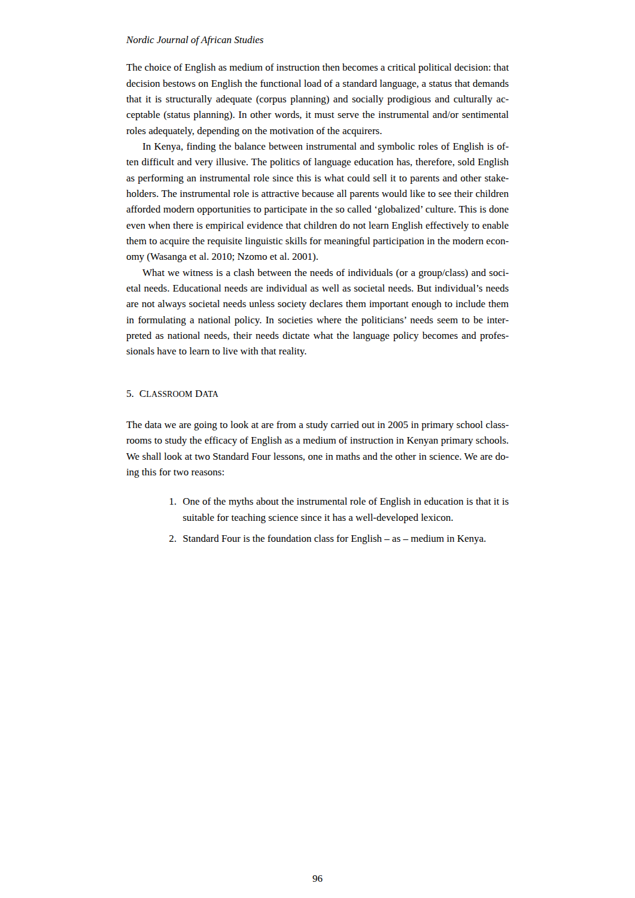Nordic Journal of African Studies
The choice of English as medium of instruction then becomes a critical political decision: that decision bestows on English the functional load of a standard language, a status that demands that it is structurally adequate (corpus planning) and socially prodigious and culturally acceptable (status planning). In other words, it must serve the instrumental and/or sentimental roles adequately, depending on the motivation of the acquirers.
In Kenya, finding the balance between instrumental and symbolic roles of English is often difficult and very illusive. The politics of language education has, therefore, sold English as performing an instrumental role since this is what could sell it to parents and other stakeholders. The instrumental role is attractive because all parents would like to see their children afforded modern opportunities to participate in the so called ‘globalized’ culture. This is done even when there is empirical evidence that children do not learn English effectively to enable them to acquire the requisite linguistic skills for meaningful participation in the modern economy (Wasanga et al. 2010; Nzomo et al. 2001).
What we witness is a clash between the needs of individuals (or a group/class) and societal needs. Educational needs are individual as well as societal needs. But individual’s needs are not always societal needs unless society declares them important enough to include them in formulating a national policy. In societies where the politicians’ needs seem to be interpreted as national needs, their needs dictate what the language policy becomes and professionals have to learn to live with that reality.
5. CLASSROOM DATA
The data we are going to look at are from a study carried out in 2005 in primary school classrooms to study the efficacy of English as a medium of instruction in Kenyan primary schools. We shall look at two Standard Four lessons, one in maths and the other in science. We are doing this for two reasons:
One of the myths about the instrumental role of English in education is that it is suitable for teaching science since it has a well-developed lexicon.
Standard Four is the foundation class for English – as – medium in Kenya.
96